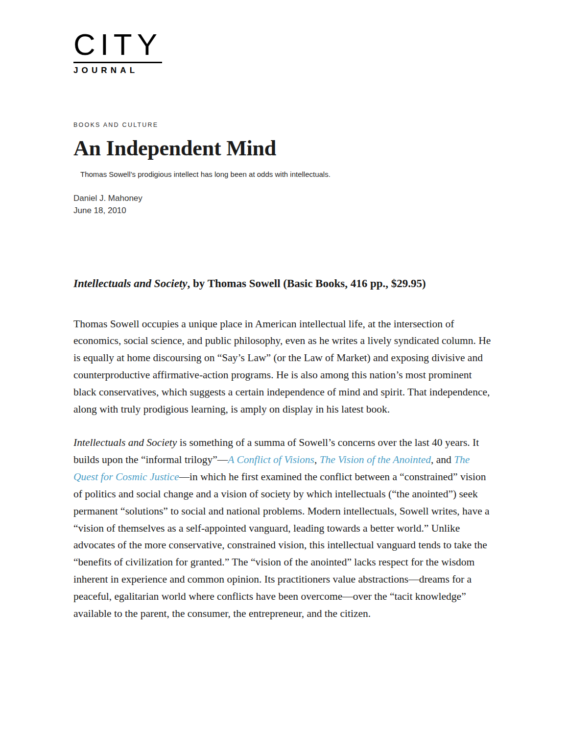CITY JOURNAL
Books and Culture
An Independent Mind
Thomas Sowell’s prodigious intellect has long been at odds with intellectuals.
Daniel J. Mahoney June 18, 2010
Intellectuals and Society, by Thomas Sowell (Basic Books, 416 pp., $29.95)
Thomas Sowell occupies a unique place in American intellectual life, at the intersection of economics, social science, and public philosophy, even as he writes a lively syndicated column. He is equally at home discoursing on “Say’s Law” (or the Law of Market) and exposing divisive and counterproductive affirmative-action programs. He is also among this nation’s most prominent black conservatives, which suggests a certain independence of mind and spirit. That independence, along with truly prodigious learning, is amply on display in his latest book.
Intellectuals and Society is something of a summa of Sowell’s concerns over the last 40 years. It builds upon the “informal trilogy”—A Conflict of Visions, The Vision of the Anointed, and The Quest for Cosmic Justice—in which he first examined the conflict between a “constrained” vision of politics and social change and a vision of society by which intellectuals (“the anointed”) seek permanent “solutions” to social and national problems. Modern intellectuals, Sowell writes, have a “vision of themselves as a self-appointed vanguard, leading towards a better world.” Unlike advocates of the more conservative, constrained vision, this intellectual vanguard tends to take the “benefits of civilization for granted.” The “vision of the anointed” lacks respect for the wisdom inherent in experience and common opinion. Its practitioners value abstractions—dreams for a peaceful, egalitarian world where conflicts have been overcome—over the “tacit knowledge” available to the parent, the consumer, the entrepreneur, and the citizen.